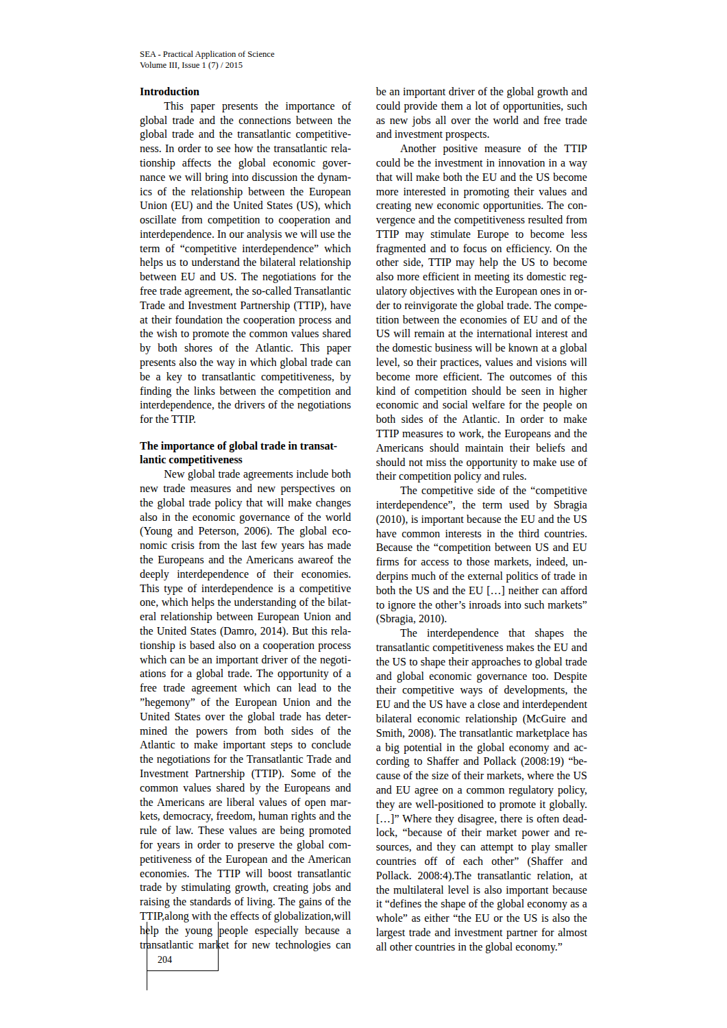SEA - Practical Application of Science
Volume III, Issue 1 (7) / 2015
Introduction
This paper presents the importance of global trade and the connections between the global trade and the transatlantic competitiveness. In order to see how the transatlantic relationship affects the global economic governance we will bring into discussion the dynamics of the relationship between the European Union (EU) and the United States (US), which oscillate from competition to cooperation and interdependence. In our analysis we will use the term of “competitive interdependence” which helps us to understand the bilateral relationship between EU and US. The negotiations for the free trade agreement, the so-called Transatlantic Trade and Investment Partnership (TTIP), have at their foundation the cooperation process and the wish to promote the common values shared by both shores of the Atlantic. This paper presents also the way in which global trade can be a key to transatlantic competitiveness, by finding the links between the competition and interdependence, the drivers of the negotiations for the TTIP.
The importance of global trade in transatlantic competitiveness
New global trade agreements include both new trade measures and new perspectives on the global trade policy that will make changes also in the economic governance of the world (Young and Peterson, 2006). The global economic crisis from the last few years has made the Europeans and the Americans awareof the deeply interdependence of their economies. This type of interdependence is a competitive one, which helps the understanding of the bilateral relationship between European Union and the United States (Damro, 2014). But this relationship is based also on a cooperation process which can be an important driver of the negotiations for a global trade. The opportunity of a free trade agreement which can lead to the ”hegemony” of the European Union and the United States over the global trade has determined the powers from both sides of the Atlantic to make important steps to conclude the negotiations for the Transatlantic Trade and Investment Partnership (TTIP). Some of the common values shared by the Europeans and the Americans are liberal values of open markets, democracy, freedom, human rights and the rule of law. These values are being promoted for years in order to preserve the global competitiveness of the European and the American economies. The TTIP will boost transatlantic trade by stimulating growth, creating jobs and raising the standards of living. The gains of the TTIP,along with the effects of globalization,will help the young people especially because a transatlantic market for new technologies can be an important driver of the global growth and could provide them a lot of opportunities, such as new jobs all over the world and free trade and investment prospects.
Another positive measure of the TTIP could be the investment in innovation in a way that will make both the EU and the US become more interested in promoting their values and creating new economic opportunities. The convergence and the competitiveness resulted from TTIP may stimulate Europe to become less fragmented and to focus on efficiency. On the other side, TTIP may help the US to become also more efficient in meeting its domestic regulatory objectives with the European ones in order to reinvigorate the global trade. The competition between the economies of EU and of the US will remain at the international interest and the domestic business will be known at a global level, so their practices, values and visions will become more efficient. The outcomes of this kind of competition should be seen in higher economic and social welfare for the people on both sides of the Atlantic. In order to make TTIP measures to work, the Europeans and the Americans should maintain their beliefs and should not miss the opportunity to make use of their competition policy and rules.
The competitive side of the “competitive interdependence”, the term used by Sbragia (2010), is important because the EU and the US have common interests in the third countries. Because the “competition between US and EU firms for access to those markets, indeed, underpins much of the external politics of trade in both the US and the EU […] neither can afford to ignore the other’s inroads into such markets” (Sbragia, 2010).
The interdependence that shapes the transatlantic competitiveness makes the EU and the US to shape their approaches to global trade and global economic governance too. Despite their competitive ways of developments, the EU and the US have a close and interdependent bilateral economic relationship (McGuire and Smith, 2008). The transatlantic marketplace has a big potential in the global economy and according to Shaffer and Pollack (2008:19) “because of the size of their markets, where the US and EU agree on a common regulatory policy, they are well-positioned to promote it globally. […]” Where they disagree, there is often deadlock, “because of their market power and resources, and they can attempt to play smaller countries off of each other” (Shaffer and Pollack. 2008:4).The transatlantic relation, at the multilateral level is also important because it “defines the shape of the global economy as a whole” as either “the EU or the US is also the largest trade and investment partner for almost all other countries in the global economy.”
204